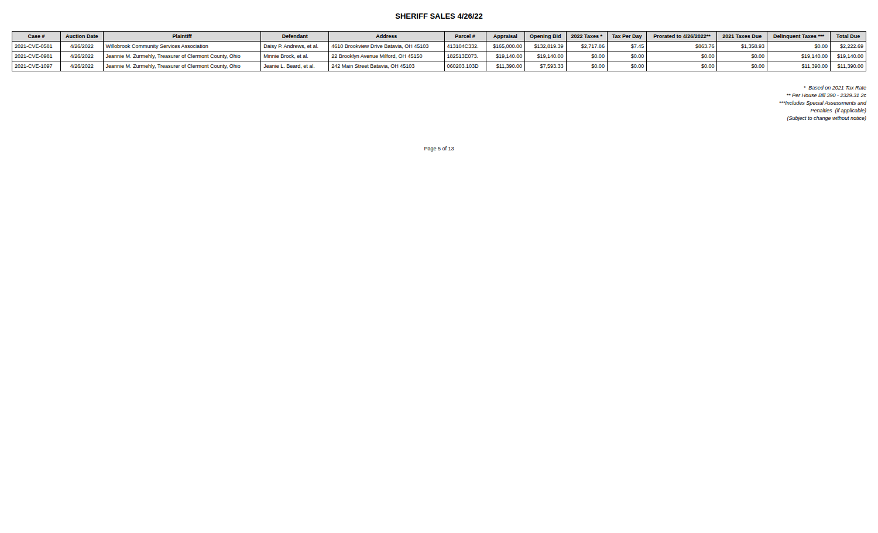SHERIFF SALES 4/26/22
| Case # | Auction Date | Plaintiff | Defendant | Address | Parcel # | Appraisal | Opening Bid | 2022 Taxes * | Tax Per Day | Prorated to 4/26/2022** | 2021 Taxes Due | Delinquent Taxes *** | Total Due |
| --- | --- | --- | --- | --- | --- | --- | --- | --- | --- | --- | --- | --- | --- |
| 2021-CVE-0581 | 4/26/2022 | Willobrook Community Services Association | Daisy P. Andrews, et al. | 4610 Brookview Drive Batavia, OH 45103 | 413104C332. | $165,000.00 | $132,819.39 | $2,717.86 | $7.45 | $863.76 | $1,358.93 | $0.00 | $2,222.69 |
| 2021-CVE-0981 | 4/26/2022 | Jeannie M. Zurmehly, Treasurer of Clermont County, Ohio | Minnie Brock, et al. | 22 Brooklyn Avenue Milford, OH 45150 | 182513E073. | $19,140.00 | $19,140.00 | $0.00 | $0.00 | $0.00 | $0.00 | $19,140.00 | $19,140.00 |
| 2021-CVE-1097 | 4/26/2022 | Jeannie M. Zurmehly, Treasurer of Clermont County, Ohio | Jeanie L. Beard, et al. | 242 Main Street Batavia, OH 45103 | 060203.103D | $11,390.00 | $7,593.33 | $0.00 | $0.00 | $0.00 | $0.00 | $11,390.00 | $11,390.00 |
* Based on 2021 Tax Rate
** Per House Bill 390 - 2329.31 2c
***Includes Special Assessments and
Penalties (if applicable)
(Subject to change without notice)
Page 5 of 13